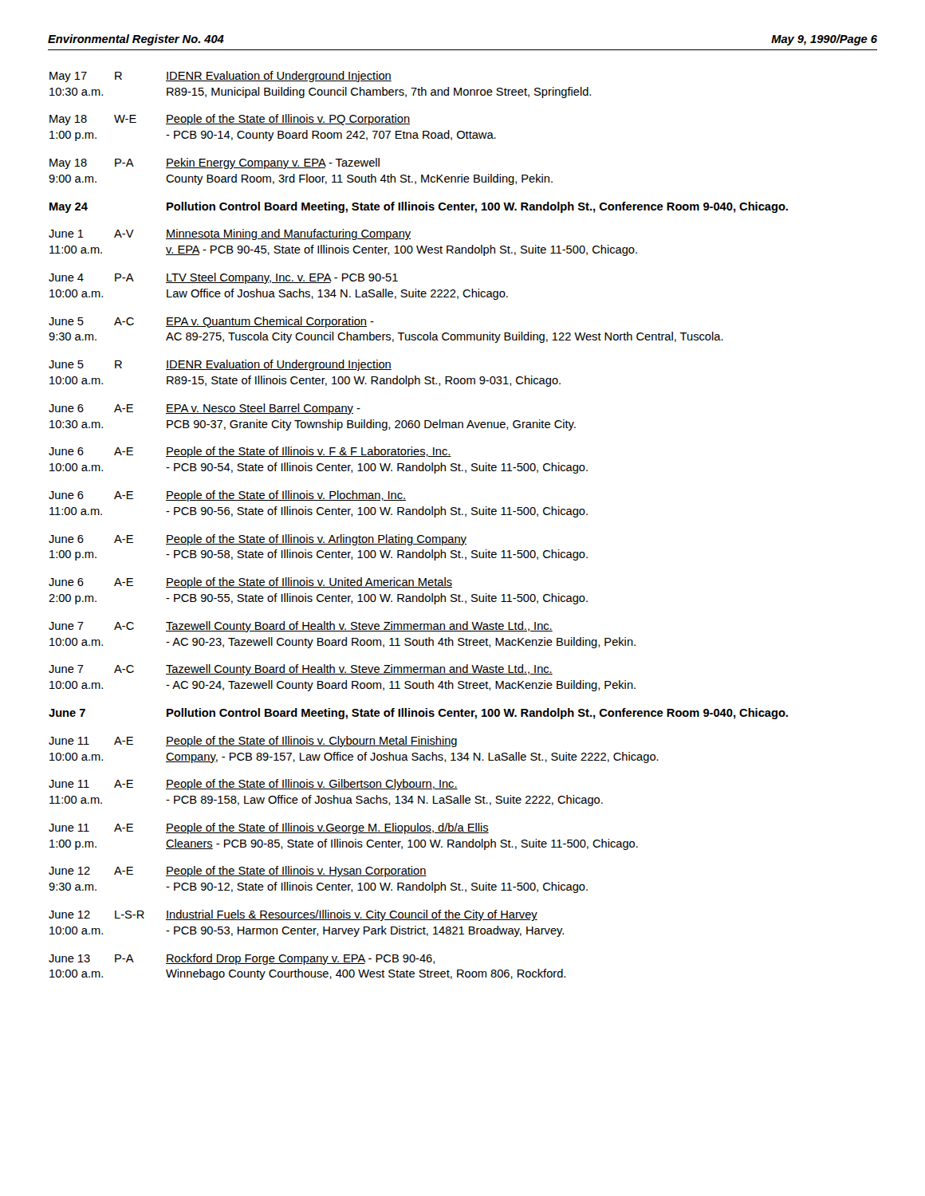Environmental Register No. 404 May 9, 1990/Page 6
| May 17 10:30 a.m. | R | IDENR Evaluation of Underground Injection R89-15, Municipal Building Council Chambers, 7th and Monroe Street, Springfield. |
| May 18 1:00 p.m. | W-E | People of the State of Illinois v. PQ Corporation - PCB 90-14, County Board Room 242, 707 Etna Road, Ottawa. |
| May 18 9:00 a.m. | P-A | Pekin Energy Company v. EPA - Tazewell County Board Room, 3rd Floor, 11 South 4th St., McKenrie Building, Pekin. |
| May 24 | | Pollution Control Board Meeting, State of Illinois Center, 100 W. Randolph St., Conference Room 9-040, Chicago. |
| June 1 11:00 a.m. | A-V | Minnesota Mining and Manufacturing Company v. EPA - PCB 90-45, State of Illinois Center, 100 West Randolph St., Suite 11-500, Chicago. |
| June 4 10:00 a.m. | P-A | LTV Steel Company, Inc. v. EPA - PCB 90-51 Law Office of Joshua Sachs, 134 N. LaSalle, Suite 2222, Chicago. |
| June 5 9:30 a.m. | A-C | EPA v. Quantum Chemical Corporation - AC 89-275, Tuscola City Council Chambers, Tuscola Community Building, 122 West North Central, Tuscola. |
| June 5 10:00 a.m. | R | IDENR Evaluation of Underground Injection R89-15, State of Illinois Center, 100 W. Randolph St., Room 9-031, Chicago. |
| June 6 10:30 a.m. | A-E | EPA v. Nesco Steel Barrel Company - PCB 90-37, Granite City Township Building, 2060 Delman Avenue, Granite City. |
| June 6 10:00 a.m. | A-E | People of the State of Illinois v. F & F Laboratories, Inc. - PCB 90-54, State of Illinois Center, 100 W. Randolph St., Suite 11-500, Chicago. |
| June 6 11:00 a.m. | A-E | People of the State of Illinois v. Plochman, Inc. - PCB 90-56, State of Illinois Center, 100 W. Randolph St., Suite 11-500, Chicago. |
| June 6 1:00 p.m. | A-E | People of the State of Illinois v. Arlington Plating Company - PCB 90-58, State of Illinois Center, 100 W. Randolph St., Suite 11-500, Chicago. |
| June 6 2:00 p.m. | A-E | People of the State of Illinois v. United American Metals - PCB 90-55, State of Illinois Center, 100 W. Randolph St., Suite 11-500, Chicago. |
| June 7 10:00 a.m. | A-C | Tazewell County Board of Health v. Steve Zimmerman and Waste Ltd., Inc. - AC 90-23, Tazewell County Board Room, 11 South 4th Street, MacKenzie Building, Pekin. |
| June 7 10:00 a.m. | A-C | Tazewell County Board of Health v. Steve Zimmerman and Waste Ltd., Inc. - AC 90-24, Tazewell County Board Room, 11 South 4th Street, MacKenzie Building, Pekin. |
| June 7 | | Pollution Control Board Meeting, State of Illinois Center, 100 W. Randolph St., Conference Room 9-040, Chicago. |
| June 11 10:00 a.m. | A-E | People of the State of Illinois v. Clybourn Metal Finishing Company , - PCB 89-157, Law Office of Joshua Sachs, 134 N. LaSalle St., Suite 2222, Chicago. |
| June 11 11:00 a.m. | A-E | People of the State of Illinois v. Gilbertson Clybourn, Inc. - PCB 89-158, Law Office of Joshua Sachs, 134 N. LaSalle St., Suite 2222, Chicago. |
| June 11 1:00 p.m. | A-E | People of the State of Illinois v.George M. Eliopulos, d/b/a Ellis Cleaners - PCB 90-85, State of Illinois Center, 100 W. Randolph St., Suite 11-500, Chicago. |
| June 12 9:30 a.m. | A-E | People of the State of Illinois v. Hysan Corporation - PCB 90-12, State of Illinois Center, 100 W. Randolph St., Suite 11-500, Chicago. |
| June 12 10:00 a.m. | L-S-R | Industrial Fuels & Resources/Illinois v. City Council of the City of Harvey - PCB 90-53, Harmon Center, Harvey Park District, 14821 Broadway, Harvey. |
| June 13 10:00 a.m. | P-A | Rockford Drop Forge Company v. EPA - PCB 90-46, Winnebago County Courthouse, 400 West State Street, Room 806, Rockford. |